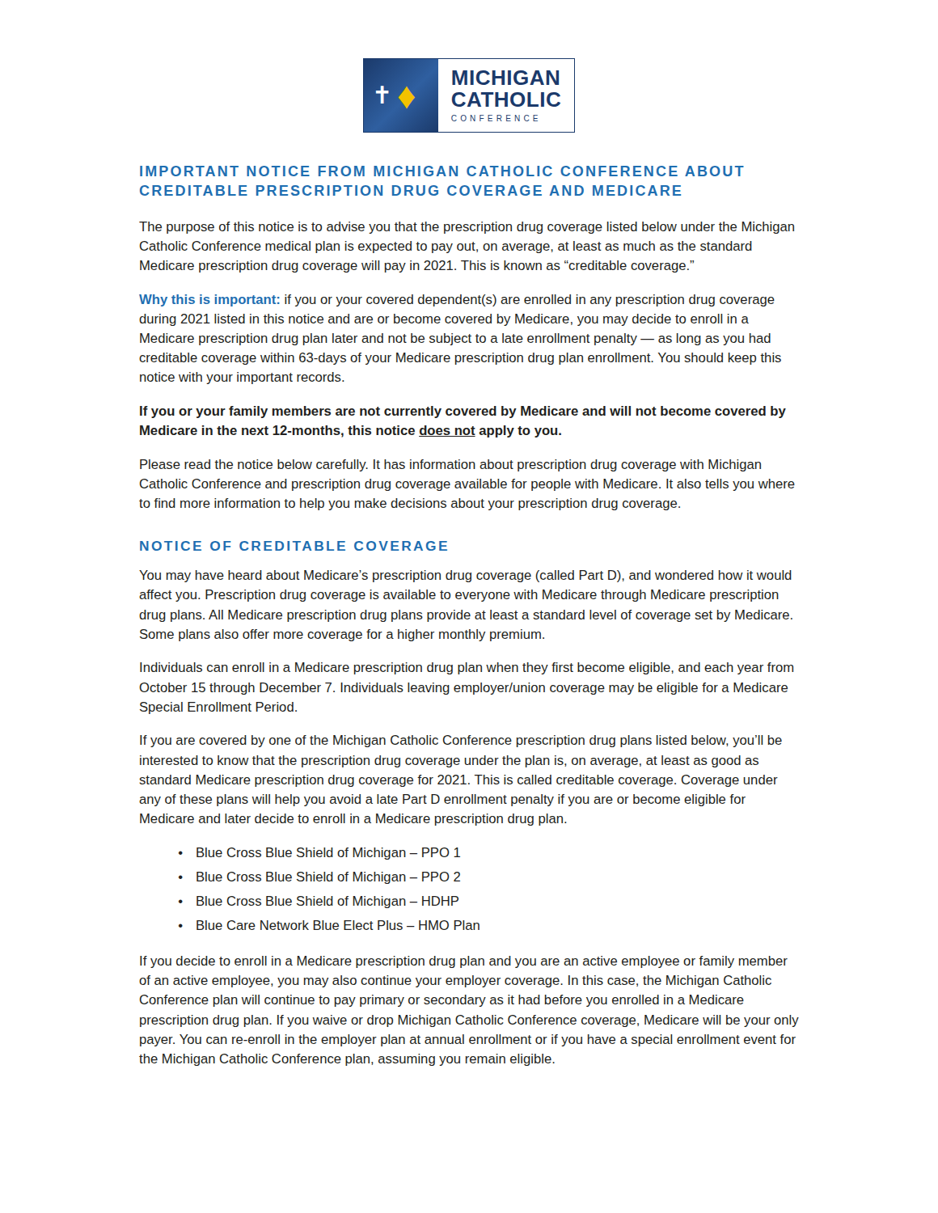✝ ♦
MICHIGAN CATHOLIC CONFERENCE
Important Notice from Michigan Catholic Conference About Creditable Prescription Drug Coverage and Medicare
The purpose of this notice is to advise you that the prescription drug coverage listed below under the Michigan Catholic Conference medical plan is expected to pay out, on average, at least as much as the standard Medicare prescription drug coverage will pay in 2021. This is known as “creditable coverage.”
Why this is important: if you or your covered dependent(s) are enrolled in any prescription drug coverage during 2021 listed in this notice and are or become covered by Medicare, you may decide to enroll in a Medicare prescription drug plan later and not be subject to a late enrollment penalty — as long as you had creditable coverage within 63-days of your Medicare prescription drug plan enrollment. You should keep this notice with your important records.
If you or your family members are not currently covered by Medicare and will not become covered by Medicare in the next 12-months, this notice does not apply to you.
Please read the notice below carefully. It has information about prescription drug coverage with Michigan Catholic Conference and prescription drug coverage available for people with Medicare. It also tells you where to find more information to help you make decisions about your prescription drug coverage.
Notice of Creditable Coverage
You may have heard about Medicare’s prescription drug coverage (called Part D), and wondered how it would affect you. Prescription drug coverage is available to everyone with Medicare through Medicare prescription drug plans. All Medicare prescription drug plans provide at least a standard level of coverage set by Medicare. Some plans also offer more coverage for a higher monthly premium.
Individuals can enroll in a Medicare prescription drug plan when they first become eligible, and each year from October 15 through December 7. Individuals leaving employer/union coverage may be eligible for a Medicare Special Enrollment Period.
If you are covered by one of the Michigan Catholic Conference prescription drug plans listed below, you’ll be interested to know that the prescription drug coverage under the plan is, on average, at least as good as standard Medicare prescription drug coverage for 2021. This is called creditable coverage. Coverage under any of these plans will help you avoid a late Part D enrollment penalty if you are or become eligible for Medicare and later decide to enroll in a Medicare prescription drug plan.
Blue Cross Blue Shield of Michigan – PPO 1
Blue Cross Blue Shield of Michigan – PPO 2
Blue Cross Blue Shield of Michigan – HDHP
Blue Care Network Blue Elect Plus – HMO Plan
If you decide to enroll in a Medicare prescription drug plan and you are an active employee or family member of an active employee, you may also continue your employer coverage. In this case, the Michigan Catholic Conference plan will continue to pay primary or secondary as it had before you enrolled in a Medicare prescription drug plan. If you waive or drop Michigan Catholic Conference coverage, Medicare will be your only payer. You can re-enroll in the employer plan at annual enrollment or if you have a special enrollment event for the Michigan Catholic Conference plan, assuming you remain eligible.